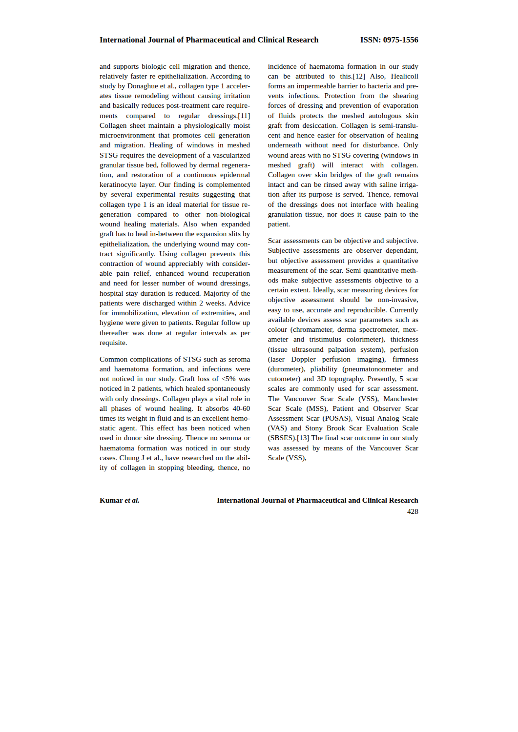International Journal of Pharmaceutical and Clinical Research
ISSN: 0975-1556
and supports biologic cell migration and thence, relatively faster re epithelialization. According to study by Donaghue et al., collagen type 1 accelerates tissue remodeling without causing irritation and basically reduces post-treatment care requirements compared to regular dressings.[11] Collagen sheet maintain a physiologically moist microenvironment that promotes cell generation and migration. Healing of windows in meshed STSG requires the development of a vascularized granular tissue bed, followed by dermal regeneration, and restoration of a continuous epidermal keratinocyte layer. Our finding is complemented by several experimental results suggesting that collagen type 1 is an ideal material for tissue regeneration compared to other non-biological wound healing materials. Also when expanded graft has to heal in-between the expansion slits by epithelialization, the underlying wound may contract significantly. Using collagen prevents this contraction of wound appreciably with considerable pain relief, enhanced wound recuperation and need for lesser number of wound dressings, hospital stay duration is reduced. Majority of the patients were discharged within 2 weeks. Advice for immobilization, elevation of extremities, and hygiene were given to patients. Regular follow up thereafter was done at regular intervals as per requisite.
Common complications of STSG such as seroma and haematoma formation, and infections were not noticed in our study. Graft loss of <5% was noticed in 2 patients, which healed spontaneously with only dressings. Collagen plays a vital role in all phases of wound healing. It absorbs 40-60 times its weight in fluid and is an excellent hemostatic agent. This effect has been noticed when used in donor site dressing. Thence no seroma or haematoma formation was noticed in our study cases. Chung J et al., have researched on the ability of collagen in stopping bleeding, thence, no incidence of haematoma formation in our study can be attributed to this.[12] Also, Healicoll forms an impermeable barrier to bacteria and prevents infections. Protection from the shearing forces of dressing and prevention of evaporation of fluids protects the meshed autologous skin graft from desiccation. Collagen is semi-translucent and hence easier for observation of healing underneath without need for disturbance. Only wound areas with no STSG covering (windows in meshed graft) will interact with collagen. Collagen over skin bridges of the graft remains intact and can be rinsed away with saline irrigation after its purpose is served. Thence, removal of the dressings does not interface with healing granulation tissue, nor does it cause pain to the patient.
Scar assessments can be objective and subjective. Subjective assessments are observer dependant, but objective assessment provides a quantitative measurement of the scar. Semi quantitative methods make subjective assessments objective to a certain extent. Ideally, scar measuring devices for objective assessment should be non-invasive, easy to use, accurate and reproducible. Currently available devices assess scar parameters such as colour (chromameter, derma spectrometer, mexameter and tristimulus colorimeter), thickness (tissue ultrasound palpation system), perfusion (laser Doppler perfusion imaging), firmness (durometer), pliability (pneumatononmeter and cutometer) and 3D topography. Presently, 5 scar scales are commonly used for scar assessment. The Vancouver Scar Scale (VSS), Manchester Scar Scale (MSS), Patient and Observer Scar Assessment Scar (POSAS), Visual Analog Scale (VAS) and Stony Brook Scar Evaluation Scale (SBSES).[13] The final scar outcome in our study was assessed by means of the Vancouver Scar Scale (VSS),
Kumar et al.
International Journal of Pharmaceutical and Clinical Research
428